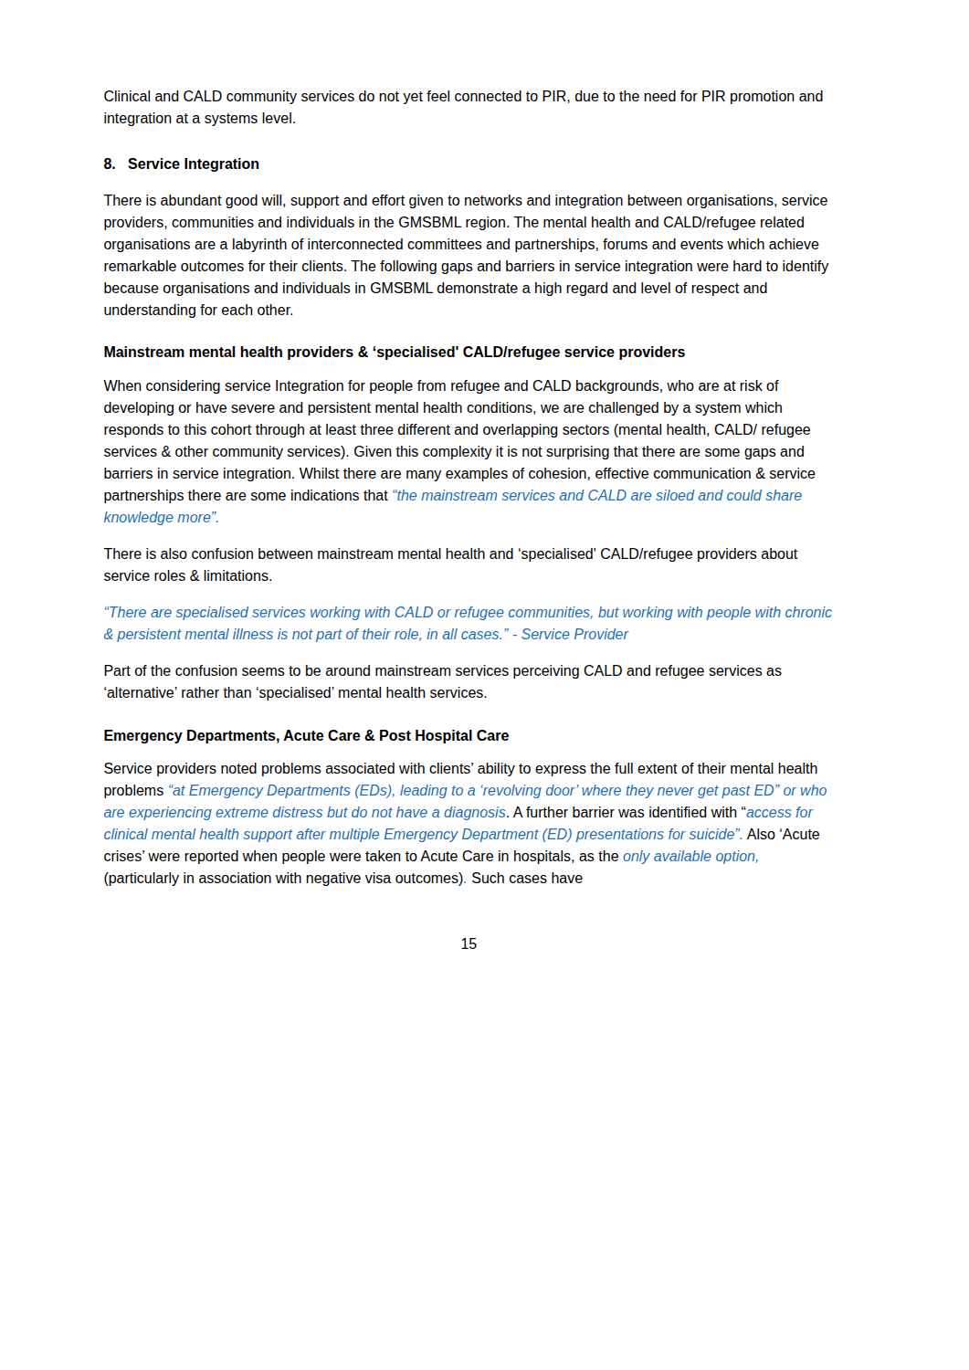Clinical and CALD community services do not yet feel connected to PIR, due to the need for PIR promotion and integration at a systems level.
8. Service Integration
There is abundant good will, support and effort given to networks and integration between organisations, service providers, communities and individuals in the GMSBML region. The mental health and CALD/refugee related organisations are a labyrinth of interconnected committees and partnerships, forums and events which achieve remarkable outcomes for their clients. The following gaps and barriers in service integration were hard to identify because organisations and individuals in GMSBML demonstrate a high regard and level of respect and understanding for each other.
Mainstream mental health providers & ‘specialised' CALD/refugee service providers
When considering service Integration for people from refugee and CALD backgrounds, who are at risk of developing or have severe and persistent mental health conditions, we are challenged by a system which responds to this cohort through at least three different and overlapping sectors (mental health, CALD/ refugee services & other community services). Given this complexity it is not surprising that there are some gaps and barriers in service integration. Whilst there are many examples of cohesion, effective communication & service partnerships there are some indications that “the mainstream services and CALD are siloed and could share knowledge more”.
There is also confusion between mainstream mental health and ‘specialised' CALD/refugee providers about service roles & limitations.
“There are specialised services working with CALD or refugee communities, but working with people with chronic & persistent mental illness is not part of their role, in all cases.” - Service Provider
Part of the confusion seems to be around mainstream services perceiving CALD and refugee services as ‘alternative’ rather than ‘specialised’ mental health services.
Emergency Departments, Acute Care & Post Hospital Care
Service providers noted problems associated with clients’ ability to express the full extent of their mental health problems “at Emergency Departments (EDs), leading to a ‘revolving door’ where they never get past ED” or who are experiencing extreme distress but do not have a diagnosis. A further barrier was identified with “access for clinical mental health support after multiple Emergency Department (ED) presentations for suicide”. Also ‘Acute crises’ were reported when people were taken to Acute Care in hospitals, as the only available option, (particularly in association with negative visa outcomes). Such cases have
15